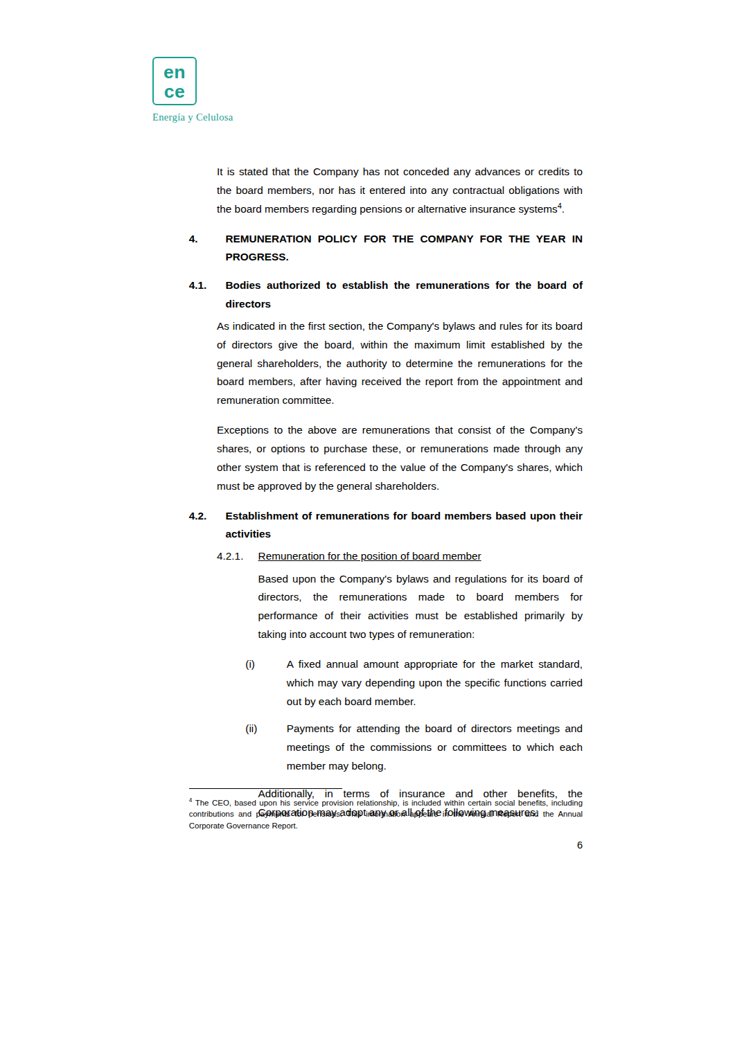en ce
Energía y Celulosa
It is stated that the Company has not conceded any advances or credits to the board members, nor has it entered into any contractual obligations with the board members regarding pensions or alternative insurance systems4.
4.
Remuneration policy for the company for the year in progress.
4.1.
Bodies authorized to establish the remunerations for the board of directors
As indicated in the first section, the Company's bylaws and rules for its board of directors give the board, within the maximum limit established by the general shareholders, the authority to determine the remunerations for the board members, after having received the report from the appointment and remuneration committee.
Exceptions to the above are remunerations that consist of the Company's shares, or options to purchase these, or remunerations made through any other system that is referenced to the value of the Company's shares, which must be approved by the general shareholders.
4.2.
Establishment of remunerations for board members based upon their activities
4.2.1.
Remuneration for the position of board member
Based upon the Company's bylaws and regulations for its board of directors, the remunerations made to board members for performance of their activities must be established primarily by taking into account two types of remuneration:
(i)
A fixed annual amount appropriate for the market standard, which may vary depending upon the specific functions carried out by each board member.
(ii)
Payments for attending the board of directors meetings and meetings of the commissions or committees to which each member may belong.
Additionally, in terms of insurance and other benefits, the Corporation may adopt any or all of the following measures:
4 The CEO, based upon his service provision relationship, is included within certain social benefits, including contributions and payments for pensions. This information appears in the Annual Report and the Annual Corporate Governance Report.
6